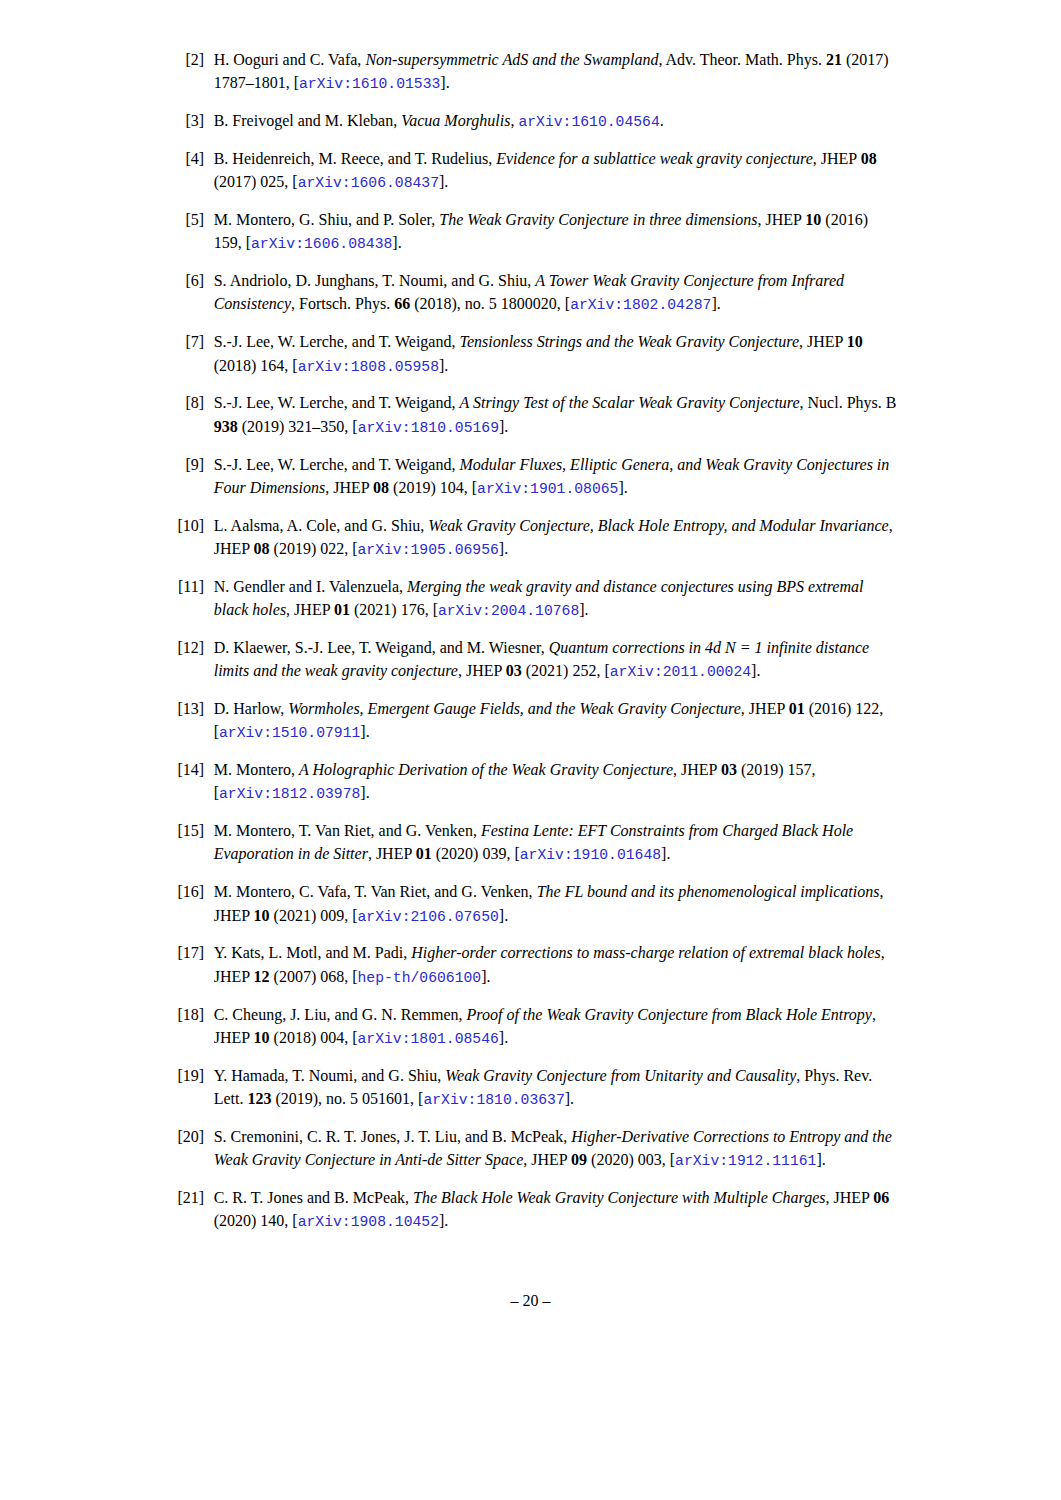H. Ooguri and C. Vafa, Non-supersymmetric AdS and the Swampland, Adv. Theor. Math. Phys. 21 (2017) 1787–1801, [arXiv:1610.01533].
B. Freivogel and M. Kleban, Vacua Morghulis, arXiv:1610.04564.
B. Heidenreich, M. Reece, and T. Rudelius, Evidence for a sublattice weak gravity conjecture, JHEP 08 (2017) 025, [arXiv:1606.08437].
M. Montero, G. Shiu, and P. Soler, The Weak Gravity Conjecture in three dimensions, JHEP 10 (2016) 159, [arXiv:1606.08438].
S. Andriolo, D. Junghans, T. Noumi, and G. Shiu, A Tower Weak Gravity Conjecture from Infrared Consistency, Fortsch. Phys. 66 (2018), no. 5 1800020, [arXiv:1802.04287].
S.-J. Lee, W. Lerche, and T. Weigand, Tensionless Strings and the Weak Gravity Conjecture, JHEP 10 (2018) 164, [arXiv:1808.05958].
S.-J. Lee, W. Lerche, and T. Weigand, A Stringy Test of the Scalar Weak Gravity Conjecture, Nucl. Phys. B 938 (2019) 321–350, [arXiv:1810.05169].
S.-J. Lee, W. Lerche, and T. Weigand, Modular Fluxes, Elliptic Genera, and Weak Gravity Conjectures in Four Dimensions, JHEP 08 (2019) 104, [arXiv:1901.08065].
L. Aalsma, A. Cole, and G. Shiu, Weak Gravity Conjecture, Black Hole Entropy, and Modular Invariance, JHEP 08 (2019) 022, [arXiv:1905.06956].
N. Gendler and I. Valenzuela, Merging the weak gravity and distance conjectures using BPS extremal black holes, JHEP 01 (2021) 176, [arXiv:2004.10768].
D. Klaewer, S.-J. Lee, T. Weigand, and M. Wiesner, Quantum corrections in 4d N = 1 infinite distance limits and the weak gravity conjecture, JHEP 03 (2021) 252, [arXiv:2011.00024].
D. Harlow, Wormholes, Emergent Gauge Fields, and the Weak Gravity Conjecture, JHEP 01 (2016) 122, [arXiv:1510.07911].
M. Montero, A Holographic Derivation of the Weak Gravity Conjecture, JHEP 03 (2019) 157, [arXiv:1812.03978].
M. Montero, T. Van Riet, and G. Venken, Festina Lente: EFT Constraints from Charged Black Hole Evaporation in de Sitter, JHEP 01 (2020) 039, [arXiv:1910.01648].
M. Montero, C. Vafa, T. Van Riet, and G. Venken, The FL bound and its phenomenological implications, JHEP 10 (2021) 009, [arXiv:2106.07650].
Y. Kats, L. Motl, and M. Padi, Higher-order corrections to mass-charge relation of extremal black holes, JHEP 12 (2007) 068, [hep-th/0606100].
C. Cheung, J. Liu, and G. N. Remmen, Proof of the Weak Gravity Conjecture from Black Hole Entropy, JHEP 10 (2018) 004, [arXiv:1801.08546].
Y. Hamada, T. Noumi, and G. Shiu, Weak Gravity Conjecture from Unitarity and Causality, Phys. Rev. Lett. 123 (2019), no. 5 051601, [arXiv:1810.03637].
S. Cremonini, C. R. T. Jones, J. T. Liu, and B. McPeak, Higher-Derivative Corrections to Entropy and the Weak Gravity Conjecture in Anti-de Sitter Space, JHEP 09 (2020) 003, [arXiv:1912.11161].
C. R. T. Jones and B. McPeak, The Black Hole Weak Gravity Conjecture with Multiple Charges, JHEP 06 (2020) 140, [arXiv:1908.10452].
– 20 –